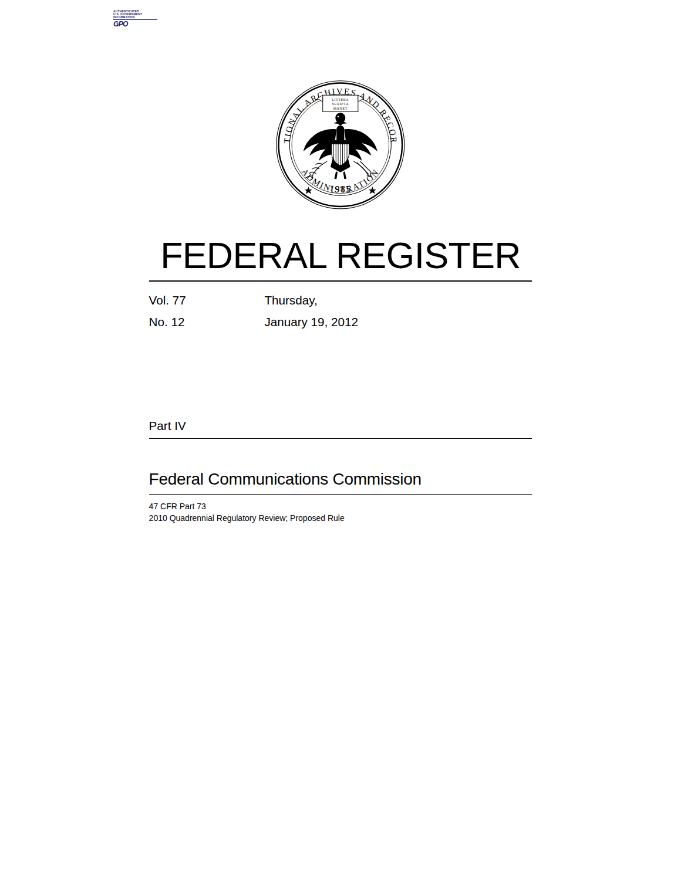Authenticated
U.S. Government
Information
GPO
NATIONAL ARCHIVES AND RECORDS ADMINISTRATION LITTERA SCRIPTA MANET 1985
FEDERAL REGISTER
Vol. 77
Thursday,
No. 12
January 19, 2012
Part IV
Federal Communications Commission
47 CFR Part 73
2010 Quadrennial Regulatory Review; Proposed Rule